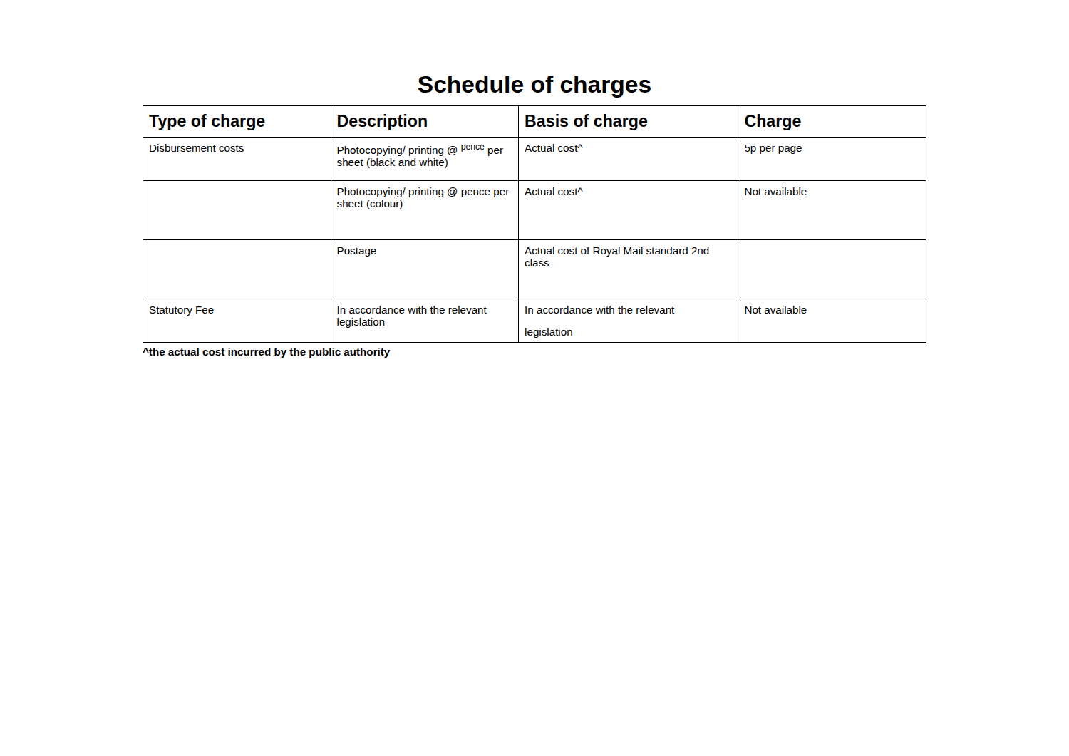Schedule of charges
| Type of charge | Description | Basis of charge | Charge |
| --- | --- | --- | --- |
| Disbursement costs | Photocopying/ printing @ pence per sheet (black and white) | Actual cost^ | 5p per page |
| | Photocopying/ printing @ pence per sheet (colour) | Actual cost^ | Not available |
| | Postage | Actual cost of Royal Mail standard 2nd class | |
| Statutory Fee | In accordance with the relevant legislation | In accordance with the relevant legislation | Not available |
^the actual cost incurred by the public authority